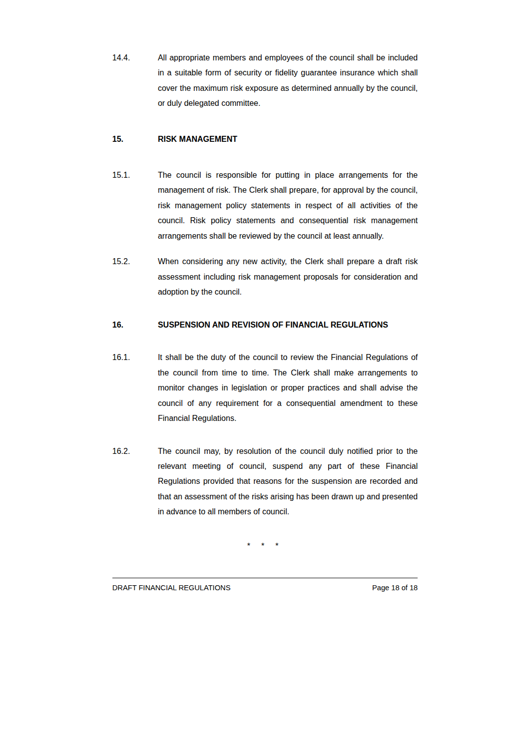14.4.
All appropriate members and employees of the council shall be included in a suitable form of security or fidelity guarantee insurance which shall cover the maximum risk exposure as determined annually by the council, or duly delegated committee.
15. RISK MANAGEMENT
15.1.
The council is responsible for putting in place arrangements for the management of risk. The Clerk shall prepare, for approval by the council, risk management policy statements in respect of all activities of the council. Risk policy statements and consequential risk management arrangements shall be reviewed by the council at least annually.
15.2.
When considering any new activity, the Clerk shall prepare a draft risk assessment including risk management proposals for consideration and adoption by the council.
16. SUSPENSION AND REVISION OF FINANCIAL REGULATIONS
16.1.
It shall be the duty of the council to review the Financial Regulations of the council from time to time. The Clerk shall make arrangements to monitor changes in legislation or proper practices and shall advise the council of any requirement for a consequential amendment to these Financial Regulations.
16.2.
The council may, by resolution of the council duly notified prior to the relevant meeting of council, suspend any part of these Financial Regulations provided that reasons for the suspension are recorded and that an assessment of the risks arising has been drawn up and presented in advance to all members of council.
* * *
DRAFT FINANCIAL REGULATIONS Page 18 of 18